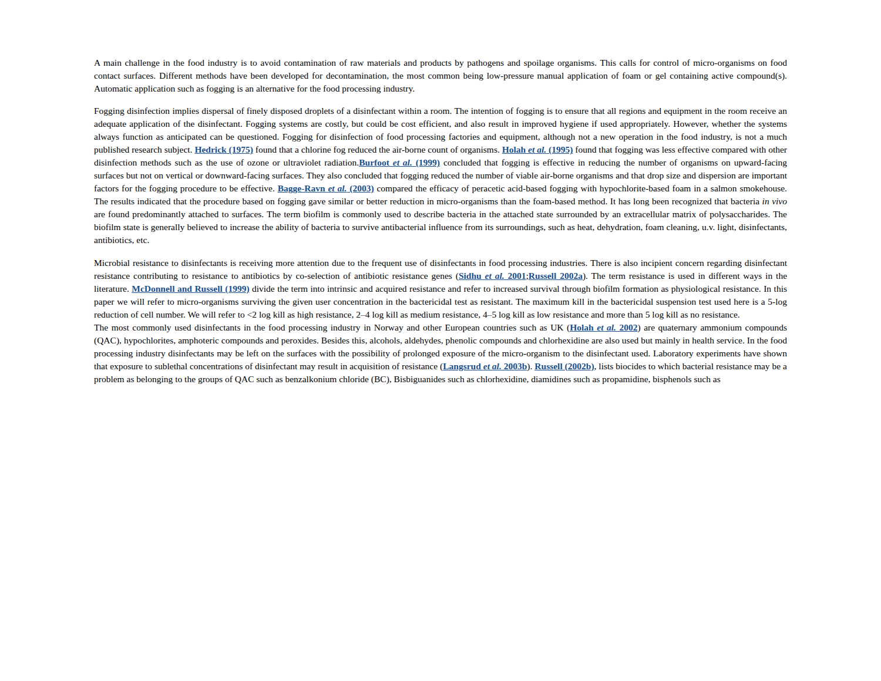A main challenge in the food industry is to avoid contamination of raw materials and products by pathogens and spoilage organisms. This calls for control of micro-organisms on food contact surfaces. Different methods have been developed for decontamination, the most common being low-pressure manual application of foam or gel containing active compound(s). Automatic application such as fogging is an alternative for the food processing industry.
Fogging disinfection implies dispersal of finely disposed droplets of a disinfectant within a room. The intention of fogging is to ensure that all regions and equipment in the room receive an adequate application of the disinfectant. Fogging systems are costly, but could be cost efficient, and also result in improved hygiene if used appropriately. However, whether the systems always function as anticipated can be questioned. Fogging for disinfection of food processing factories and equipment, although not a new operation in the food industry, is not a much published research subject. Hedrick (1975) found that a chlorine fog reduced the air-borne count of organisms. Holah et al. (1995) found that fogging was less effective compared with other disinfection methods such as the use of ozone or ultraviolet radiation.Burfoot et al. (1999) concluded that fogging is effective in reducing the number of organisms on upward-facing surfaces but not on vertical or downward-facing surfaces. They also concluded that fogging reduced the number of viable air-borne organisms and that drop size and dispersion are important factors for the fogging procedure to be effective. Bagge-Ravn et al. (2003) compared the efficacy of peracetic acid-based fogging with hypochlorite-based foam in a salmon smokehouse. The results indicated that the procedure based on fogging gave similar or better reduction in micro-organisms than the foam-based method. It has long been recognized that bacteria in vivo are found predominantly attached to surfaces. The term biofilm is commonly used to describe bacteria in the attached state surrounded by an extracellular matrix of polysaccharides. The biofilm state is generally believed to increase the ability of bacteria to survive antibacterial influence from its surroundings, such as heat, dehydration, foam cleaning, u.v. light, disinfectants, antibiotics, etc.
Microbial resistance to disinfectants is receiving more attention due to the frequent use of disinfectants in food processing industries. There is also incipient concern regarding disinfectant resistance contributing to resistance to antibiotics by co-selection of antibiotic resistance genes (Sidhu et al. 2001;Russell 2002a). The term resistance is used in different ways in the literature. McDonnell and Russell (1999) divide the term into intrinsic and acquired resistance and refer to increased survival through biofilm formation as physiological resistance. In this paper we will refer to micro-organisms surviving the given user concentration in the bactericidal test as resistant. The maximum kill in the bactericidal suspension test used here is a 5-log reduction of cell number. We will refer to <2 log kill as high resistance, 2–4 log kill as medium resistance, 4–5 log kill as low resistance and more than 5 log kill as no resistance.
The most commonly used disinfectants in the food processing industry in Norway and other European countries such as UK (Holah et al. 2002) are quaternary ammonium compounds (QAC), hypochlorites, amphoteric compounds and peroxides. Besides this, alcohols, aldehydes, phenolic compounds and chlorhexidine are also used but mainly in health service. In the food processing industry disinfectants may be left on the surfaces with the possibility of prolonged exposure of the micro-organism to the disinfectant used. Laboratory experiments have shown that exposure to sublethal concentrations of disinfectant may result in acquisition of resistance (Langsrud et al. 2003b). Russell (2002b), lists biocides to which bacterial resistance may be a problem as belonging to the groups of QAC such as benzalkonium chloride (BC), Bisbiguanides such as chlorhexidine, diamidines such as propamidine, bisphenols such as